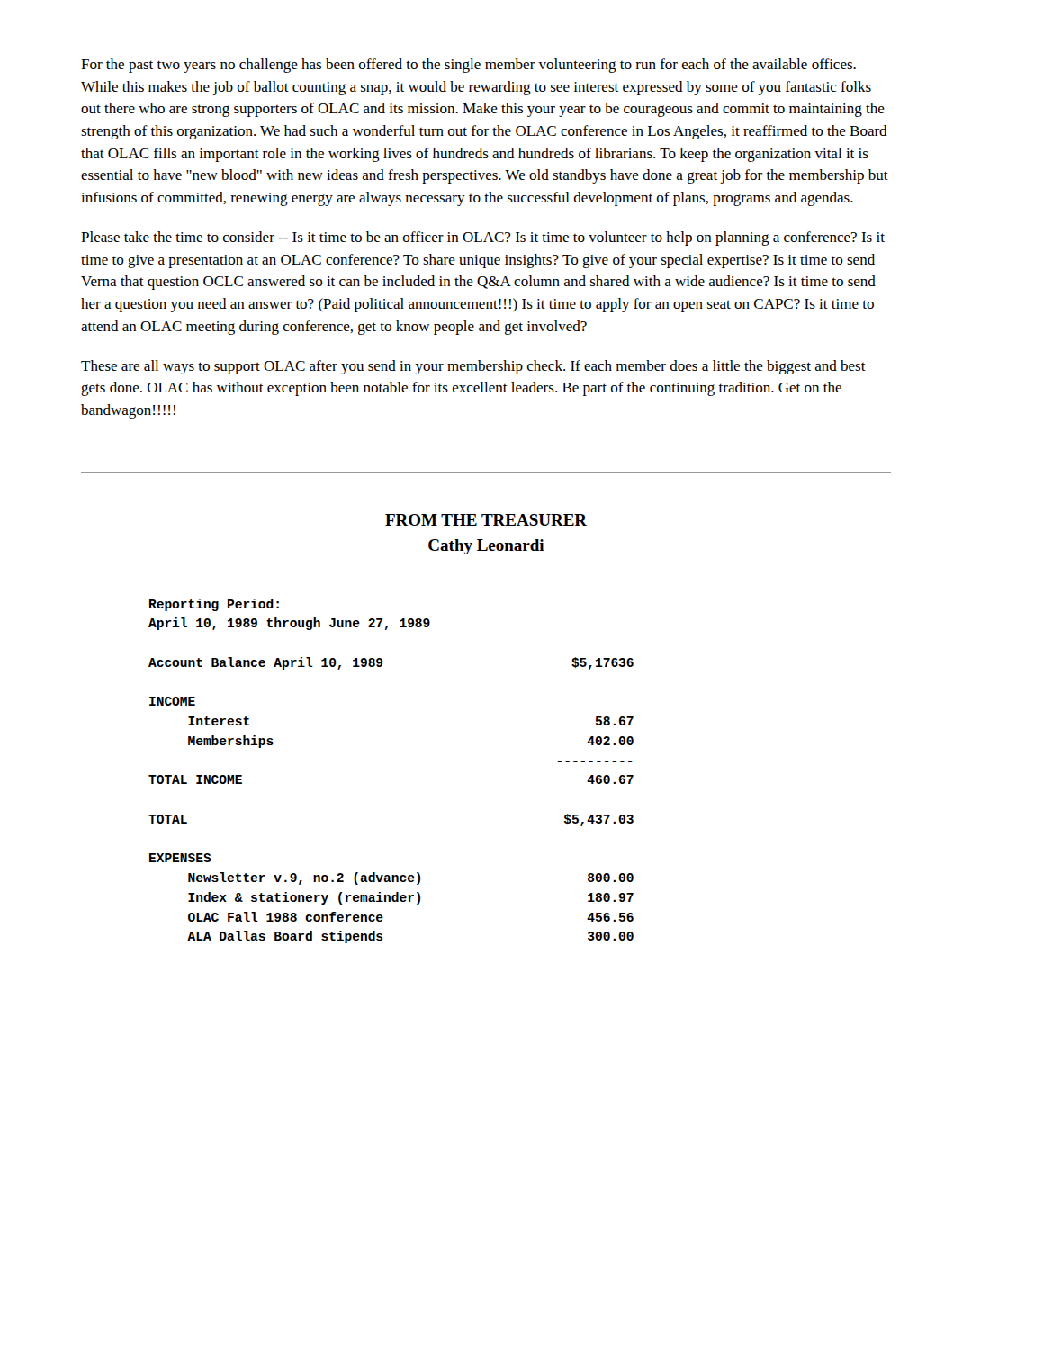For the past two years no challenge has been offered to the single member volunteering to run for each of the available offices. While this makes the job of ballot counting a snap, it would be rewarding to see interest expressed by some of you fantastic folks out there who are strong supporters of OLAC and its mission. Make this your year to be courageous and commit to maintaining the strength of this organization. We had such a wonderful turn out for the OLAC conference in Los Angeles, it reaffirmed to the Board that OLAC fills an important role in the working lives of hundreds and hundreds of librarians. To keep the organization vital it is essential to have "new blood" with new ideas and fresh perspectives. We old standbys have done a great job for the membership but infusions of committed, renewing energy are always necessary to the successful development of plans, programs and agendas.
Please take the time to consider -- Is it time to be an officer in OLAC? Is it time to volunteer to help on planning a conference? Is it time to give a presentation at an OLAC conference? To share unique insights? To give of your special expertise? Is it time to send Verna that question OCLC answered so it can be included in the Q&A column and shared with a wide audience? Is it time to send her a question you need an answer to? (Paid political announcement!!!) Is it time to apply for an open seat on CAPC? Is it time to attend an OLAC meeting during conference, get to know people and get involved?
These are all ways to support OLAC after you send in your membership check. If each member does a little the biggest and best gets done. OLAC has without exception been notable for its excellent leaders. Be part of the continuing tradition. Get on the bandwagon!!!!!
FROM THE TREASURER
Cathy Leonardi
Reporting Period:
April 10, 1989 through June 27, 1989

Account Balance April 10, 1989                        $5,17636

INCOME
     Interest                                            58.67
     Memberships                                        402.00
                                                    ----------
TOTAL INCOME                                            460.67

TOTAL                                                $5,437.03

EXPENSES
     Newsletter v.9, no.2 (advance)                     800.00
     Index & stationery (remainder)                     180.97
     OLAC Fall 1988 conference                          456.56
     ALA Dallas Board stipends                          300.00